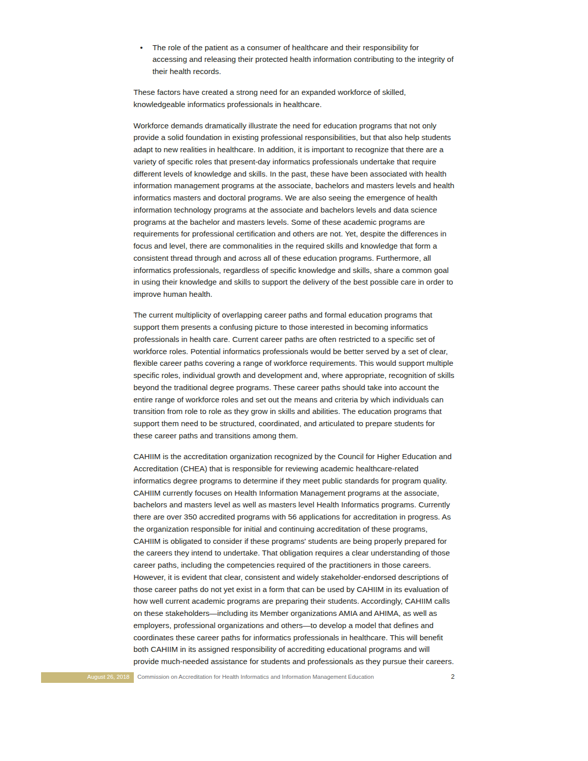The role of the patient as a consumer of healthcare and their responsibility for accessing and releasing their protected health information contributing to the integrity of their health records.
These factors have created a strong need for an expanded workforce of skilled, knowledgeable informatics professionals in healthcare.
Workforce demands dramatically illustrate the need for education programs that not only provide a solid foundation in existing professional responsibilities, but that also help students adapt to new realities in healthcare. In addition, it is important to recognize that there are a variety of specific roles that present-day informatics professionals undertake that require different levels of knowledge and skills. In the past, these have been associated with health information management programs at the associate, bachelors and masters levels and health informatics masters and doctoral programs. We are also seeing the emergence of health information technology programs at the associate and bachelors levels and data science programs at the bachelor and masters levels. Some of these academic programs are requirements for professional certification and others are not. Yet, despite the differences in focus and level, there are commonalities in the required skills and knowledge that form a consistent thread through and across all of these education programs. Furthermore, all informatics professionals, regardless of specific knowledge and skills, share a common goal in using their knowledge and skills to support the delivery of the best possible care in order to improve human health.
The current multiplicity of overlapping career paths and formal education programs that support them presents a confusing picture to those interested in becoming informatics professionals in health care. Current career paths are often restricted to a specific set of workforce roles. Potential informatics professionals would be better served by a set of clear, flexible career paths covering a range of workforce requirements. This would support multiple specific roles, individual growth and development and, where appropriate, recognition of skills beyond the traditional degree programs. These career paths should take into account the entire range of workforce roles and set out the means and criteria by which individuals can transition from role to role as they grow in skills and abilities. The education programs that support them need to be structured, coordinated, and articulated to prepare students for these career paths and transitions among them.
CAHIIM is the accreditation organization recognized by the Council for Higher Education and Accreditation (CHEA) that is responsible for reviewing academic healthcare-related informatics degree programs to determine if they meet public standards for program quality. CAHIIM currently focuses on Health Information Management programs at the associate, bachelors and masters level as well as masters level Health Informatics programs. Currently there are over 350 accredited programs with 56 applications for accreditation in progress. As the organization responsible for initial and continuing accreditation of these programs, CAHIIM is obligated to consider if these programs' students are being properly prepared for the careers they intend to undertake. That obligation requires a clear understanding of those career paths, including the competencies required of the practitioners in those careers. However, it is evident that clear, consistent and widely stakeholder-endorsed descriptions of those career paths do not yet exist in a form that can be used by CAHIIM in its evaluation of how well current academic programs are preparing their students. Accordingly, CAHIIM calls on these stakeholders—including its Member organizations AMIA and AHIMA, as well as employers, professional organizations and others—to develop a model that defines and coordinates these career paths for informatics professionals in healthcare. This will benefit both CAHIIM in its assigned responsibility of accrediting educational programs and will provide much-needed assistance for students and professionals as they pursue their careers.
August 26, 2018 Commission on Accreditation for Health Informatics and Information Management Education 2